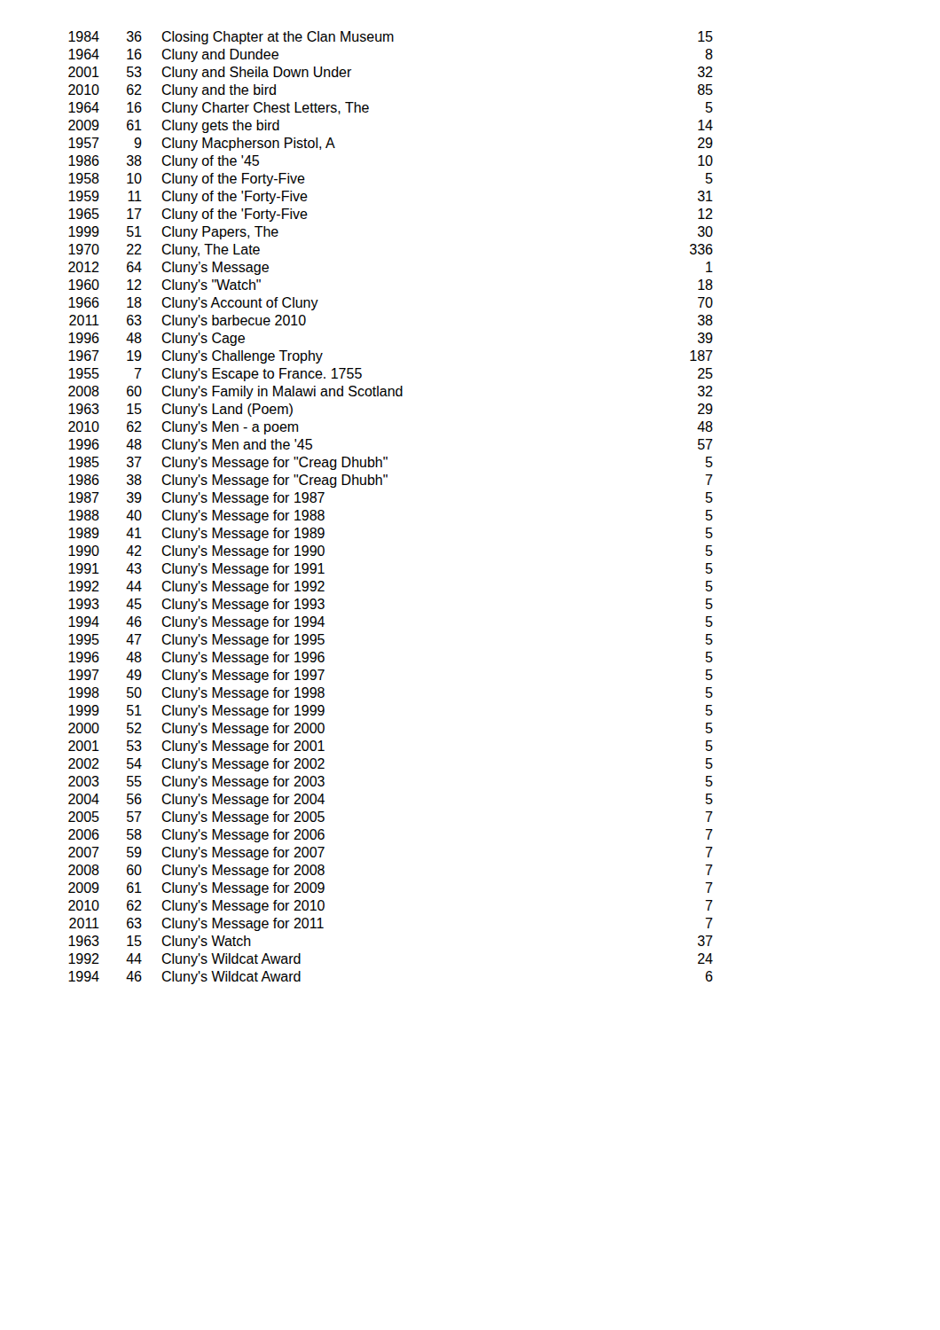| 1984 | 36 | Closing Chapter at the Clan Museum | 15 |
| 1964 | 16 | Cluny and Dundee | 8 |
| 2001 | 53 | Cluny and Sheila Down Under | 32 |
| 2010 | 62 | Cluny and the bird | 85 |
| 1964 | 16 | Cluny Charter Chest Letters, The | 5 |
| 2009 | 61 | Cluny gets the bird | 14 |
| 1957 | 9 | Cluny Macpherson Pistol, A | 29 |
| 1986 | 38 | Cluny of the '45 | 10 |
| 1958 | 10 | Cluny of the Forty-Five | 5 |
| 1959 | 11 | Cluny of the 'Forty-Five | 31 |
| 1965 | 17 | Cluny of the 'Forty-Five | 12 |
| 1999 | 51 | Cluny Papers, The | 30 |
| 1970 | 22 | Cluny, The Late | 336 |
| 2012 | 64 | Cluny’s Message | 1 |
| 1960 | 12 | Cluny's "Watch" | 18 |
| 1966 | 18 | Cluny's Account of Cluny | 70 |
| 2011 | 63 | Cluny's barbecue 2010 | 38 |
| 1996 | 48 | Cluny's Cage | 39 |
| 1967 | 19 | Cluny's Challenge Trophy | 187 |
| 1955 | 7 | Cluny's Escape to France. 1755 | 25 |
| 2008 | 60 | Cluny's Family in Malawi and Scotland | 32 |
| 1963 | 15 | Cluny's Land (Poem) | 29 |
| 2010 | 62 | Cluny's Men - a poem | 48 |
| 1996 | 48 | Cluny's Men and the '45 | 57 |
| 1985 | 37 | Cluny's Message for "Creag Dhubh" | 5 |
| 1986 | 38 | Cluny's Message for "Creag Dhubh" | 7 |
| 1987 | 39 | Cluny's Message for 1987 | 5 |
| 1988 | 40 | Cluny's Message for 1988 | 5 |
| 1989 | 41 | Cluny's Message for 1989 | 5 |
| 1990 | 42 | Cluny's Message for 1990 | 5 |
| 1991 | 43 | Cluny's Message for 1991 | 5 |
| 1992 | 44 | Cluny's Message for 1992 | 5 |
| 1993 | 45 | Cluny's Message for 1993 | 5 |
| 1994 | 46 | Cluny's Message for 1994 | 5 |
| 1995 | 47 | Cluny's Message for 1995 | 5 |
| 1996 | 48 | Cluny's Message for 1996 | 5 |
| 1997 | 49 | Cluny's Message for 1997 | 5 |
| 1998 | 50 | Cluny's Message for 1998 | 5 |
| 1999 | 51 | Cluny's Message for 1999 | 5 |
| 2000 | 52 | Cluny's Message for 2000 | 5 |
| 2001 | 53 | Cluny's Message for 2001 | 5 |
| 2002 | 54 | Cluny's Message for 2002 | 5 |
| 2003 | 55 | Cluny's Message for 2003 | 5 |
| 2004 | 56 | Cluny's Message for 2004 | 5 |
| 2005 | 57 | Cluny's Message for 2005 | 7 |
| 2006 | 58 | Cluny's Message for 2006 | 7 |
| 2007 | 59 | Cluny's Message for 2007 | 7 |
| 2008 | 60 | Cluny's Message for 2008 | 7 |
| 2009 | 61 | Cluny's Message for 2009 | 7 |
| 2010 | 62 | Cluny's Message for 2010 | 7 |
| 2011 | 63 | Cluny's Message for 2011 | 7 |
| 1963 | 15 | Cluny's Watch | 37 |
| 1992 | 44 | Cluny's Wildcat Award | 24 |
| 1994 | 46 | Cluny's Wildcat Award | 6 |